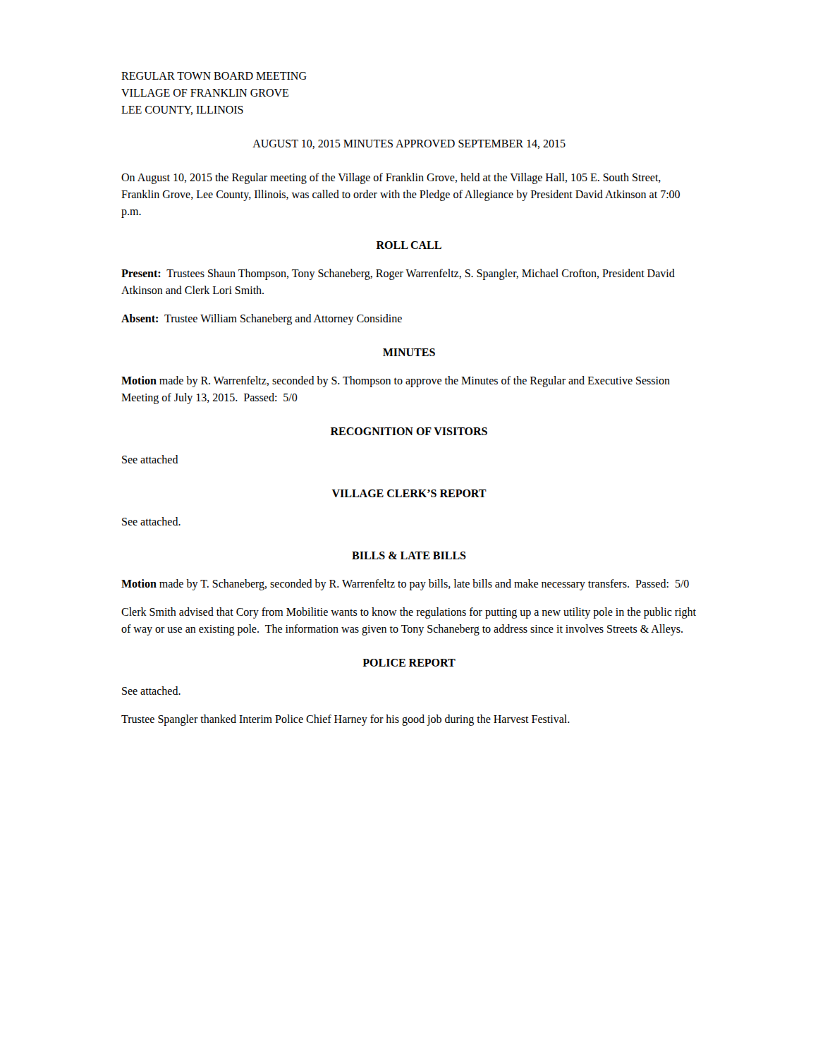REGULAR TOWN BOARD MEETING
VILLAGE OF FRANKLIN GROVE
LEE COUNTY, ILLINOIS
AUGUST 10, 2015 MINUTES APPROVED SEPTEMBER 14, 2015
On August 10, 2015 the Regular meeting of the Village of Franklin Grove, held at the Village Hall, 105 E. South Street, Franklin Grove, Lee County, Illinois, was called to order with the Pledge of Allegiance by President David Atkinson at 7:00 p.m.
ROLL CALL
Present: Trustees Shaun Thompson, Tony Schaneberg, Roger Warrenfeltz, S. Spangler, Michael Crofton, President David Atkinson and Clerk Lori Smith.
Absent: Trustee William Schaneberg and Attorney Considine
MINUTES
Motion made by R. Warrenfeltz, seconded by S. Thompson to approve the Minutes of the Regular and Executive Session Meeting of July 13, 2015. Passed: 5/0
RECOGNITION OF VISITORS
See attached
VILLAGE CLERK’S REPORT
See attached.
BILLS & LATE BILLS
Motion made by T. Schaneberg, seconded by R. Warrenfeltz to pay bills, late bills and make necessary transfers. Passed: 5/0
Clerk Smith advised that Cory from Mobilitie wants to know the regulations for putting up a new utility pole in the public right of way or use an existing pole. The information was given to Tony Schaneberg to address since it involves Streets & Alleys.
POLICE REPORT
See attached.
Trustee Spangler thanked Interim Police Chief Harney for his good job during the Harvest Festival.